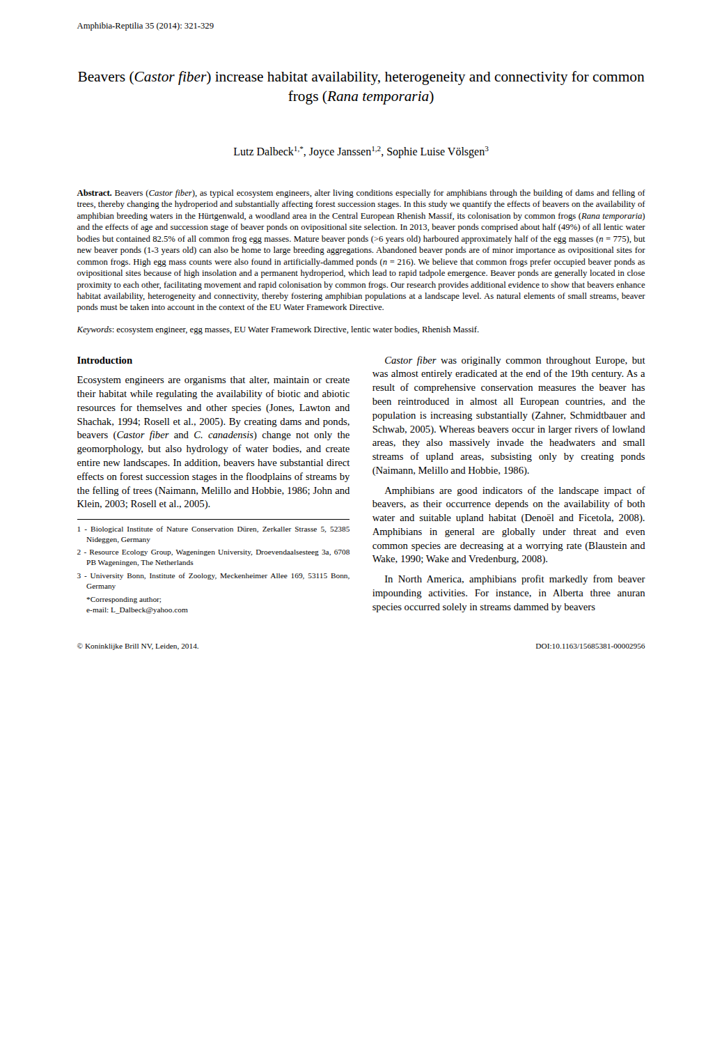Amphibia-Reptilia 35 (2014): 321-329
Beavers (Castor fiber) increase habitat availability, heterogeneity and connectivity for common frogs (Rana temporaria)
Lutz Dalbeck1,*, Joyce Janssen1,2, Sophie Luise Völsgen3
Abstract. Beavers (Castor fiber), as typical ecosystem engineers, alter living conditions especially for amphibians through the building of dams and felling of trees, thereby changing the hydroperiod and substantially affecting forest succession stages. In this study we quantify the effects of beavers on the availability of amphibian breeding waters in the Hürtgenwald, a woodland area in the Central European Rhenish Massif, its colonisation by common frogs (Rana temporaria) and the effects of age and succession stage of beaver ponds on ovipositional site selection. In 2013, beaver ponds comprised about half (49%) of all lentic water bodies but contained 82.5% of all common frog egg masses. Mature beaver ponds (>6 years old) harboured approximately half of the egg masses (n = 775), but new beaver ponds (1-3 years old) can also be home to large breeding aggregations. Abandoned beaver ponds are of minor importance as ovipositional sites for common frogs. High egg mass counts were also found in artificially-dammed ponds (n = 216). We believe that common frogs prefer occupied beaver ponds as ovipositional sites because of high insolation and a permanent hydroperiod, which lead to rapid tadpole emergence. Beaver ponds are generally located in close proximity to each other, facilitating movement and rapid colonisation by common frogs. Our research provides additional evidence to show that beavers enhance habitat availability, heterogeneity and connectivity, thereby fostering amphibian populations at a landscape level. As natural elements of small streams, beaver ponds must be taken into account in the context of the EU Water Framework Directive.
Keywords: ecosystem engineer, egg masses, EU Water Framework Directive, lentic water bodies, Rhenish Massif.
Introduction
Ecosystem engineers are organisms that alter, maintain or create their habitat while regulating the availability of biotic and abiotic resources for themselves and other species (Jones, Lawton and Shachak, 1994; Rosell et al., 2005). By creating dams and ponds, beavers (Castor fiber and C. canadensis) change not only the geomorphology, but also hydrology of water bodies, and create entire new landscapes. In addition, beavers have substantial direct effects on forest succession stages in the floodplains of streams by the felling of trees (Naimann, Melillo and Hobbie, 1986; John and Klein, 2003; Rosell et al., 2005).
1 - Biological Institute of Nature Conservation Düren, Zerkaller Strasse 5, 52385 Nideggen, Germany
2 - Resource Ecology Group, Wageningen University, Droevendaalsesteeg 3a, 6708 PB Wageningen, The Netherlands
3 - University Bonn, Institute of Zoology, Meckenheimer Allee 169, 53115 Bonn, Germany
*Corresponding author;
e-mail: L_Dalbeck@yahoo.com
Castor fiber was originally common throughout Europe, but was almost entirely eradicated at the end of the 19th century. As a result of comprehensive conservation measures the beaver has been reintroduced in almost all European countries, and the population is increasing substantially (Zahner, Schmidtbauer and Schwab, 2005). Whereas beavers occur in larger rivers of lowland areas, they also massively invade the headwaters and small streams of upland areas, subsisting only by creating ponds (Naimann, Melillo and Hobbie, 1986).
Amphibians are good indicators of the landscape impact of beavers, as their occurrence depends on the availability of both water and suitable upland habitat (Denoël and Ficetola, 2008). Amphibians in general are globally under threat and even common species are decreasing at a worrying rate (Blaustein and Wake, 1990; Wake and Vredenburg, 2008).
In North America, amphibians profit markedly from beaver impounding activities. For instance, in Alberta three anuran species occurred solely in streams dammed by beavers
© Koninklijke Brill NV, Leiden, 2014. DOI:10.1163/15685381-00002956